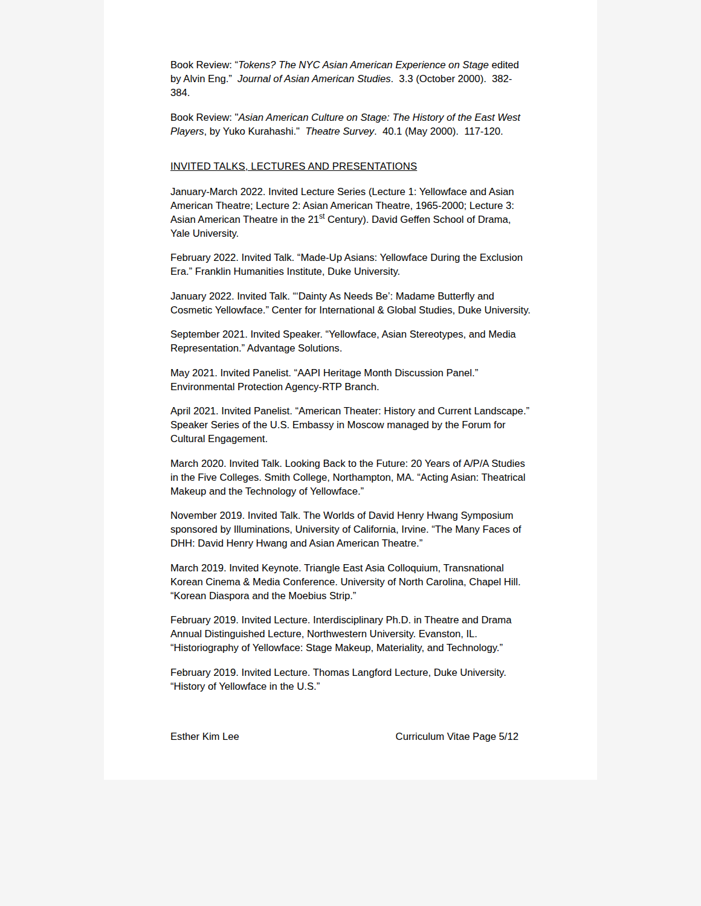Book Review: “Tokens? The NYC Asian American Experience on Stage edited by Alvin Eng.” Journal of Asian American Studies. 3.3 (October 2000). 382-384.
Book Review: "Asian American Culture on Stage: The History of the East West Players, by Yuko Kurahashi." Theatre Survey. 40.1 (May 2000). 117-120.
INVITED TALKS, LECTURES AND PRESENTATIONS
January-March 2022. Invited Lecture Series (Lecture 1: Yellowface and Asian American Theatre; Lecture 2: Asian American Theatre, 1965-2000; Lecture 3: Asian American Theatre in the 21st Century). David Geffen School of Drama, Yale University.
February 2022. Invited Talk. “Made-Up Asians: Yellowface During the Exclusion Era.” Franklin Humanities Institute, Duke University.
January 2022. Invited Talk. “‘Dainty As Needs Be’: Madame Butterfly and Cosmetic Yellowface.” Center for International & Global Studies, Duke University.
September 2021. Invited Speaker. “Yellowface, Asian Stereotypes, and Media Representation.” Advantage Solutions.
May 2021. Invited Panelist. “AAPI Heritage Month Discussion Panel.” Environmental Protection Agency-RTP Branch.
April 2021. Invited Panelist. “American Theater: History and Current Landscape.” Speaker Series of the U.S. Embassy in Moscow managed by the Forum for Cultural Engagement.
March 2020. Invited Talk. Looking Back to the Future: 20 Years of A/P/A Studies in the Five Colleges. Smith College, Northampton, MA. “Acting Asian: Theatrical Makeup and the Technology of Yellowface.”
November 2019. Invited Talk. The Worlds of David Henry Hwang Symposium sponsored by Illuminations, University of California, Irvine. “The Many Faces of DHH: David Henry Hwang and Asian American Theatre.”
March 2019. Invited Keynote. Triangle East Asia Colloquium, Transnational Korean Cinema & Media Conference. University of North Carolina, Chapel Hill. “Korean Diaspora and the Moebius Strip.”
February 2019. Invited Lecture. Interdisciplinary Ph.D. in Theatre and Drama Annual Distinguished Lecture, Northwestern University. Evanston, IL. “Historiography of Yellowface: Stage Makeup, Materiality, and Technology.”
February 2019. Invited Lecture. Thomas Langford Lecture, Duke University. “History of Yellowface in the U.S.”
Esther Kim Lee Curriculum Vitae Page 5/12